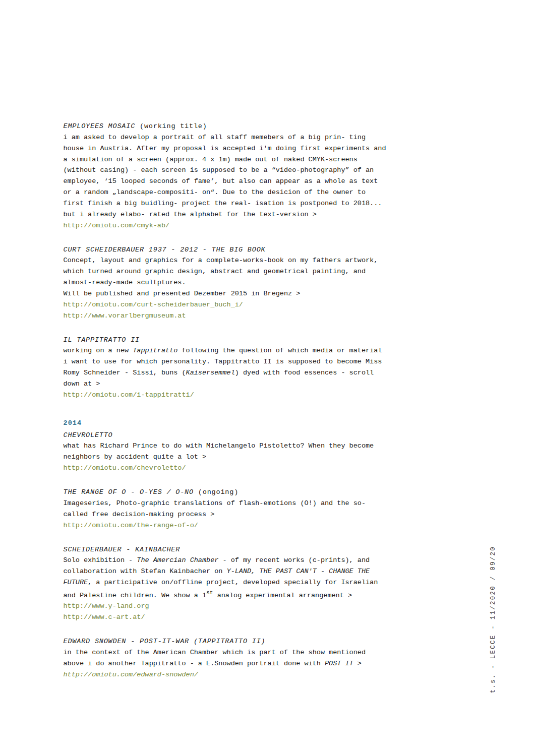EMPLOYEES MOSAIC (working title)
i am asked to develop a portrait of all staff memebers of a big prin- ting house in Austria. After my proposal is accepted i'm doing first experiments and a simulation of a screen (approx. 4 x 1m) made out of naked CMYK-screens (without casing) - each screen is supposed to be a “video-photography” of an employee, ‘15 looped seconds of fame’, but also can appear as a whole as text or a random „landscape-compositi- on“. Due to the desicion of the owner to first finish a big buidling- project the real- isation is postponed to 2018... but i already elabo- rated the alphabet for the text-version >
http://omiotu.com/cmyk-ab/
CURT SCHEIDERBAUER 1937 - 2012 - THE BIG BOOK
Concept, layout and graphics for a complete-works-book on my fathers artwork, which turned around graphic design, abstract and geometrical painting, and almost-ready-made scultptures.
Will be published and presented Dezember 2015 in Bregenz >
http://omiotu.com/curt-scheiderbauer_buch_i/
http://www.vorarlbergmuseum.at
IL TAPPITRATTO II
working on a new Tappitratto following the question of which media or material i want to use for which personality. Tappitratto II is supposed to become Miss Romy Schneider - Sissi, buns (Kaisersemmel) dyed with food essences - scroll down at >
http://omiotu.com/i-tappitratti/
2014
CHEVROLETTO
what has Richard Prince to do with Michelangelo Pistoletto? When they become neighbors by accident quite a lot >
http://omiotu.com/chevroletto/
THE RANGE OF O - O-YES / O-NO (ongoing)
Imageseries, Photo-graphic translations of flash-emotions (O!) and the so-called free decision-making process >
http://omiotu.com/the-range-of-o/
SCHEIDERBAUER - KAINBACHER
Solo exhibition - The Amercian Chamber - of my recent works (c-prints), and collaboration with Stefan Kainbacher on Y-LAND, THE PAST CAN'T - CHANGE THE FUTURE, a participative on/offline project, developed specially for Israelian and Palestine children. We show a 1st analog experimental arrangement >
http://www.y-land.org
http://www.c-art.at/
EDWARD SNOWDEN - POST-IT-WAR (TAPPITRATTO II)
in the context of the American Chamber which is part of the show mentioned above i do another Tappitratto - a E.Snowden portrait done with POST IT >
http://omiotu.com/edward-snowden/
t.s. - LECCE - 11/2020 / 09/20